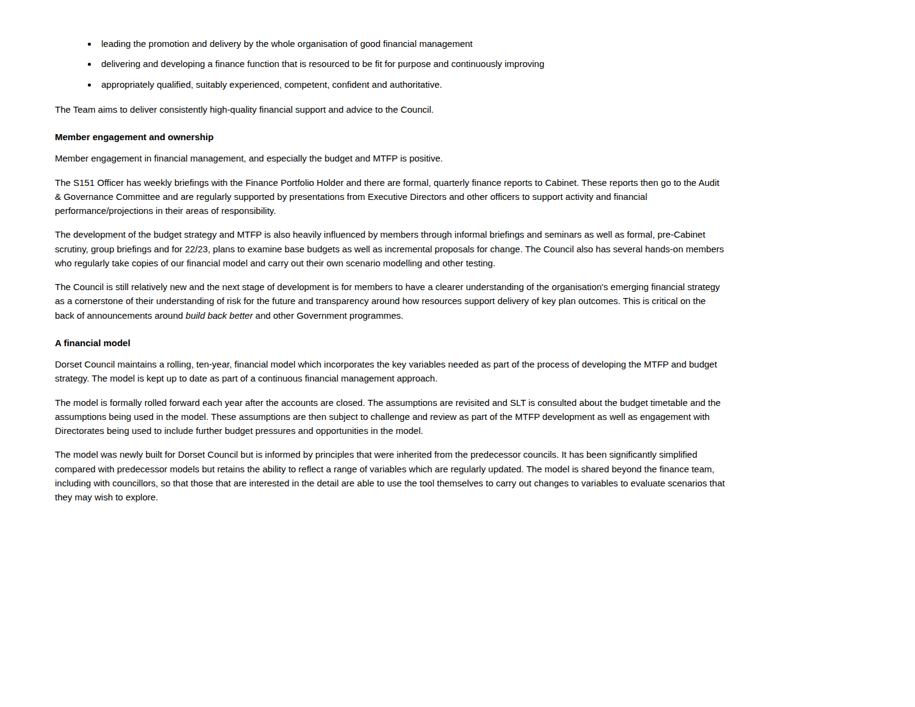leading the promotion and delivery by the whole organisation of good financial management
delivering and developing a finance function that is resourced to be fit for purpose and continuously improving
appropriately qualified, suitably experienced, competent, confident and authoritative.
The Team aims to deliver consistently high-quality financial support and advice to the Council.
Member engagement and ownership
Member engagement in financial management, and especially the budget and MTFP is positive.
The S151 Officer has weekly briefings with the Finance Portfolio Holder and there are formal, quarterly finance reports to Cabinet. These reports then go to the Audit & Governance Committee and are regularly supported by presentations from Executive Directors and other officers to support activity and financial performance/projections in their areas of responsibility.
The development of the budget strategy and MTFP is also heavily influenced by members through informal briefings and seminars as well as formal, pre-Cabinet scrutiny, group briefings and for 22/23, plans to examine base budgets as well as incremental proposals for change. The Council also has several hands-on members who regularly take copies of our financial model and carry out their own scenario modelling and other testing.
The Council is still relatively new and the next stage of development is for members to have a clearer understanding of the organisation's emerging financial strategy as a cornerstone of their understanding of risk for the future and transparency around how resources support delivery of key plan outcomes. This is critical on the back of announcements around build back better and other Government programmes.
A financial model
Dorset Council maintains a rolling, ten-year, financial model which incorporates the key variables needed as part of the process of developing the MTFP and budget strategy. The model is kept up to date as part of a continuous financial management approach.
The model is formally rolled forward each year after the accounts are closed. The assumptions are revisited and SLT is consulted about the budget timetable and the assumptions being used in the model. These assumptions are then subject to challenge and review as part of the MTFP development as well as engagement with Directorates being used to include further budget pressures and opportunities in the model.
The model was newly built for Dorset Council but is informed by principles that were inherited from the predecessor councils. It has been significantly simplified compared with predecessor models but retains the ability to reflect a range of variables which are regularly updated. The model is shared beyond the finance team, including with councillors, so that those that are interested in the detail are able to use the tool themselves to carry out changes to variables to evaluate scenarios that they may wish to explore.